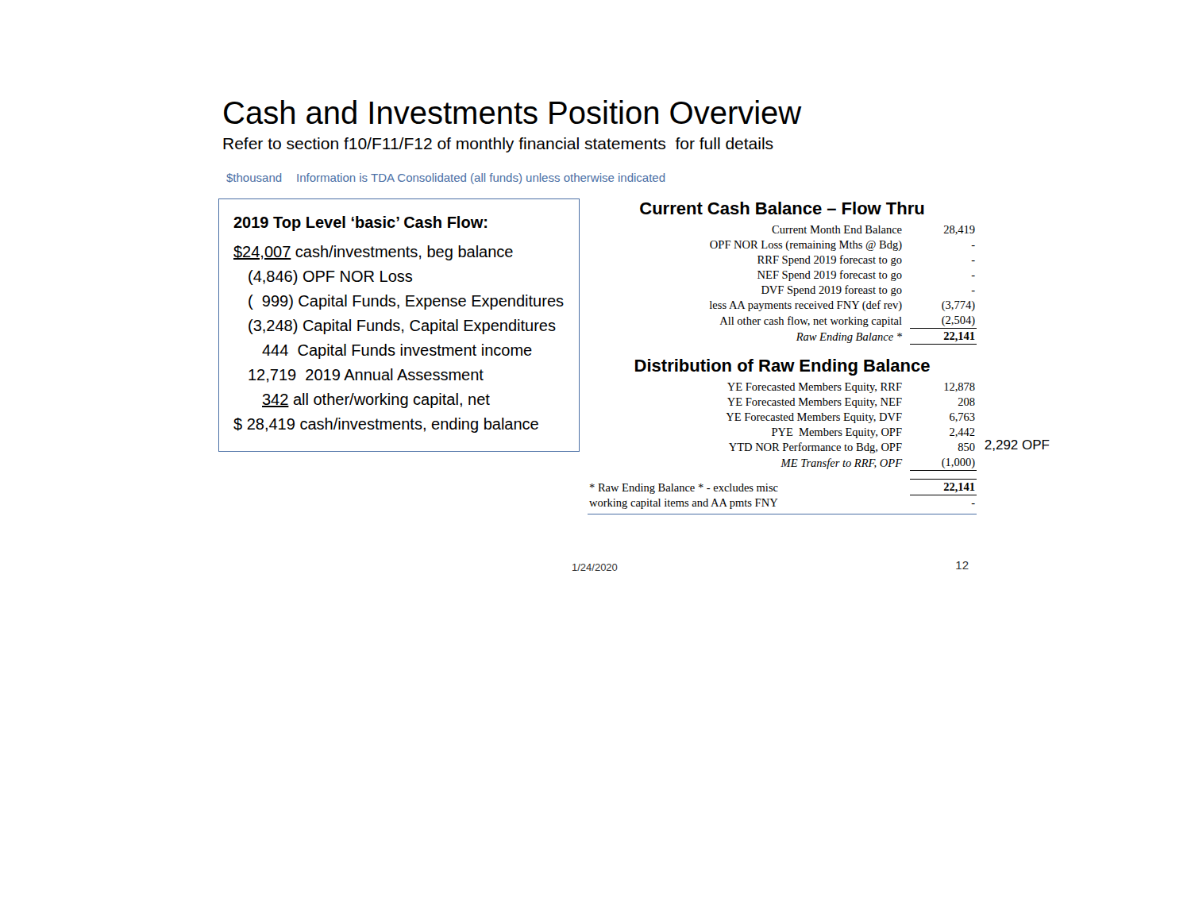Cash and Investments Position Overview
Refer to section f10/F11/F12 of monthly financial statements for full details
$thousand Information is TDA Consolidated (all funds) unless otherwise indicated
2019 Top Level ‘basic’ Cash Flow:
$24,007 cash/investments, beg balance
(4,846) OPF NOR Loss
( 999) Capital Funds, Expense Expenditures
(3,248) Capital Funds, Capital Expenditures
444 Capital Funds investment income
12,719 2019 Annual Assessment
342 all other/working capital, net
$ 28,419 cash/investments, ending balance
Current Cash Balance – Flow Thru
| Current Month End Balance | 28,419 |
| OPF NOR Loss (remaining Mths @ Bdg) | - |
| RRF Spend 2019 forecast to go | - |
| NEF Spend 2019 forecast to go | - |
| DVF Spend 2019 foreast to go | - |
| less AA payments received FNY (def rev) | (3,774) |
| All other cash flow, net working capital | (2,504) |
| Raw Ending Balance * | 22,141 |
Distribution of Raw Ending Balance
| YE Forecasted Members Equity, RRF | 12,878 |
| YE Forecasted Members Equity, NEF | 208 |
| YE Forecasted Members Equity, DVF | 6,763 |
| PYE Members Equity, OPF | 2,442 |
| YTD NOR Performance to Bdg, OPF | 850 |
| ME Transfer to RRF, OPF | (1,000) |
| * Raw Ending Balance * - excludes misc | 22,141 |
| working capital items and AA pmts FNY | - |
2,292 OPF
1/24/2020
12